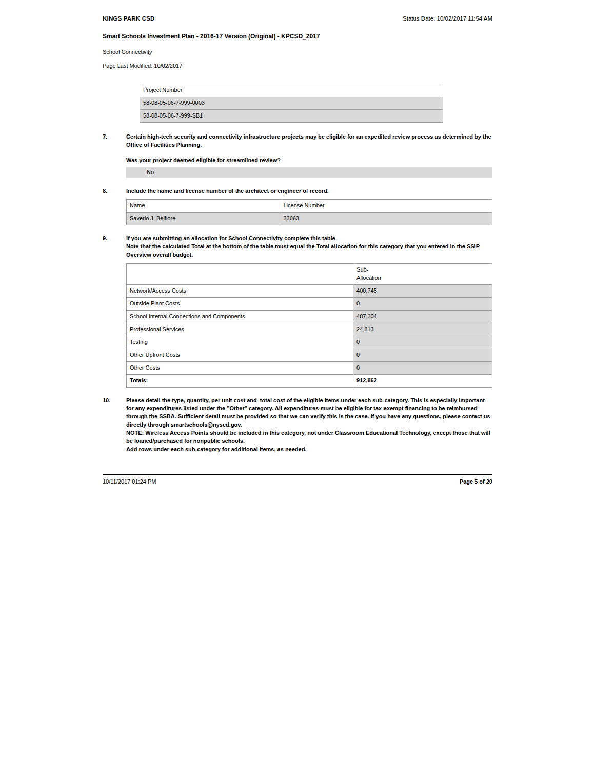KINGS PARK CSD
Status Date: 10/02/2017 11:54 AM
Smart Schools Investment Plan - 2016-17 Version (Original) - KPCSD_2017
School Connectivity
Page Last Modified: 10/02/2017
| Project Number |
| 58-08-05-06-7-999-0003 |
| 58-08-05-06-7-999-SB1 |
7. Certain high-tech security and connectivity infrastructure projects may be eligible for an expedited review process as determined by the Office of Facilities Planning.
Was your project deemed eligible for streamlined review?
No
8. Include the name and license number of the architect or engineer of record.
| Name | License Number |
| --- | --- |
| Saverio J. Belfiore | 33063 |
9. If you are submitting an allocation for School Connectivity complete this table.
Note that the calculated Total at the bottom of the table must equal the Total allocation for this category that you entered in the SSIP Overview overall budget.
| | Sub- Allocation |
| --- | --- |
| Network/Access Costs | 400,745 |
| Outside Plant Costs | 0 |
| School Internal Connections and Components | 487,304 |
| Professional Services | 24,813 |
| Testing | 0 |
| Other Upfront Costs | 0 |
| Other Costs | 0 |
| Totals: | 912,862 |
10. Please detail the type, quantity, per unit cost and total cost of the eligible items under each sub-category. This is especially important for any expenditures listed under the "Other" category. All expenditures must be eligible for tax-exempt financing to be reimbursed through the SSBA. Sufficient detail must be provided so that we can verify this is the case. If you have any questions, please contact us directly through smartschools@nysed.gov.
NOTE: Wireless Access Points should be included in this category, not under Classroom Educational Technology, except those that will be loaned/purchased for nonpublic schools.
Add rows under each sub-category for additional items, as needed.
10/11/2017 01:24 PM
Page 5 of 20